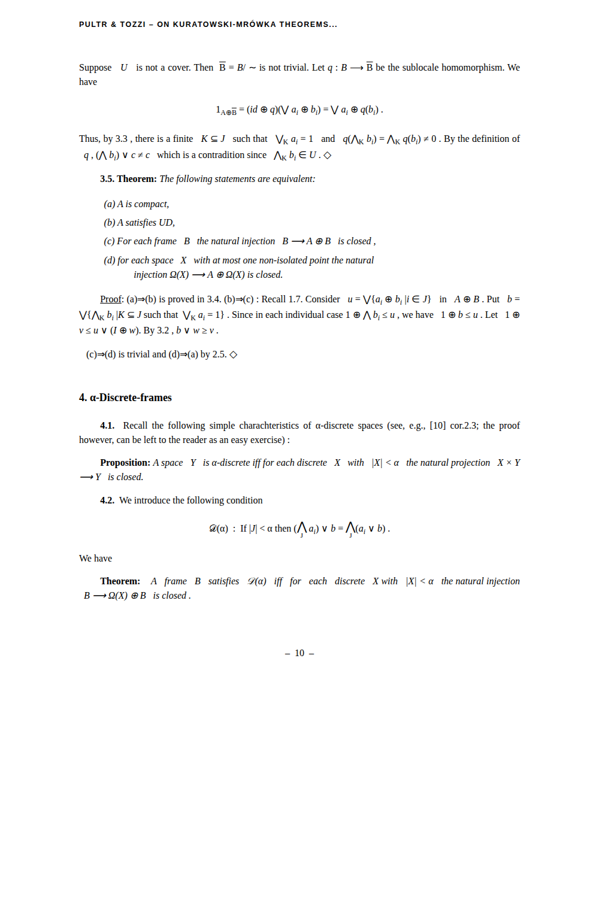PULTR & TOZZI – ON KURATOWSKI-MRÓWKA THEOREMS...
Suppose U is not a cover. Then B = B/ ∼ is not trivial. Let q : B ⟶ B be the sublocale homomorphism. We have
1A⊕B = (id ⊕ q)(⋁ ai ⊕ bi) = ⋁ ai ⊕ q(bi) .
Thus, by 3.3 , there is a finite K ⊆ J such that ⋁K ai = 1 and q(⋀K bi) = ⋀K q(bi) ≠ 0 . By the definition of q , (⋀ bi) ∨ c ≠ c which is a contradition since ⋀K bi ∈ U . ◇
3.5. Theorem: The following statements are equivalent:
(a) A is compact,
(b) A satisfies UD,
(c) For each frame B the natural injection B ⟶ A ⊕ B is closed ,
(d) for each space X with at most one non-isolated point the natural
injection Ω(X) ⟶ A ⊕ Ω(X) is closed.
Proof: (a)⇒(b) is proved in 3.4. (b)⇒(c) : Recall 1.7. Consider u = ⋁{ai ⊕ bi |i ∈ J} in A ⊕ B . Put b = ⋁{⋀K bi |K ⊆ J such that ⋁K ai = 1} . Since in each individual case 1 ⊕ ⋀ bi ≤ u , we have 1 ⊕ b ≤ u . Let 1 ⊕ v ≤ u ∨ (I ⊕ w). By 3.2 , b ∨ w ≥ v .
(c)⇒(d) is trivial and (d)⇒(a) by 2.5. ◇
4. α-Discrete-frames
4.1. Recall the following simple charachteristics of α-discrete spaces (see, e.g., [10] cor.2.3; the proof however, can be left to the reader as an easy exercise) :
Proposition: A space Y is α-discrete iff for each discrete X with |X| < α the natural projection X × Y ⟶ Y is closed.
4.2. We introduce the following condition
𝒟(α) : If |J| < α then (⋀J ai) ∨ b = ⋀J(ai ∨ b) .
We have
Theorem: A frame B satisfies 𝒟(α) iff for each discrete X with |X| < α the natural injection B ⟶ Ω(X) ⊕ B is closed .
– 10 –